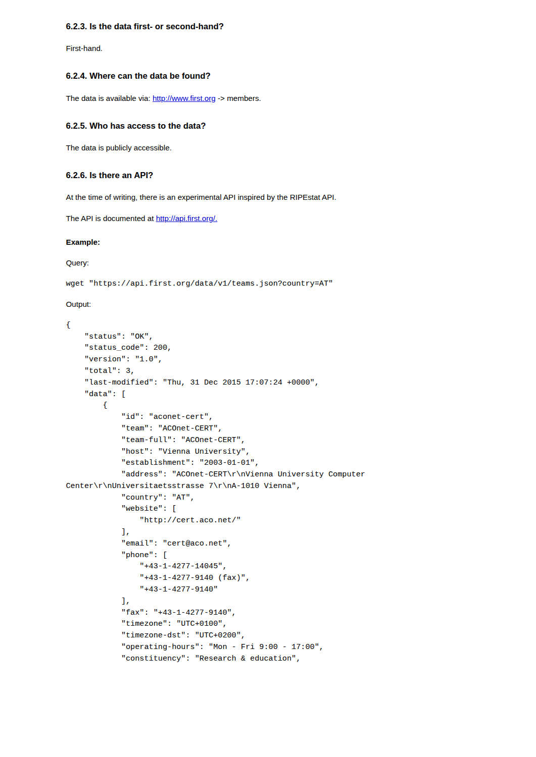6.2.3. Is the data first- or second-hand?
First-hand.
6.2.4. Where can the data be found?
The data is available via: http://www.first.org -> members.
6.2.5. Who has access to the data?
The data is publicly accessible.
6.2.6. Is there an API?
At the time of writing, there is an experimental API inspired by the RIPEstat API.
The API is documented at http://api.first.org/.
Example:
Query:
wget "https://api.first.org/data/v1/teams.json?country=AT"
Output:
{
    "status": "OK",
    "status_code": 200,
    "version": "1.0",
    "total": 3,
    "last-modified": "Thu, 31 Dec 2015 17:07:24 +0000",
    "data": [
        {
            "id": "aconet-cert",
            "team": "ACOnet-CERT",
            "team-full": "ACOnet-CERT",
            "host": "Vienna University",
            "establishment": "2003-01-01",
            "address": "ACOnet-CERT\r\nVienna University Computer
Center\r\nUniversitaetsstrasse 7\r\nA-1010 Vienna",
            "country": "AT",
            "website": [
                "http://cert.aco.net/"
            ],
            "email": "cert@aco.net",
            "phone": [
                "+43-1-4277-14045",
                "+43-1-4277-9140 (fax)",
                "+43-1-4277-9140"
            ],
            "fax": "+43-1-4277-9140",
            "timezone": "UTC+0100",
            "timezone-dst": "UTC+0200",
            "operating-hours": "Mon - Fri 9:00 - 17:00",
            "constituency": "Research & education",